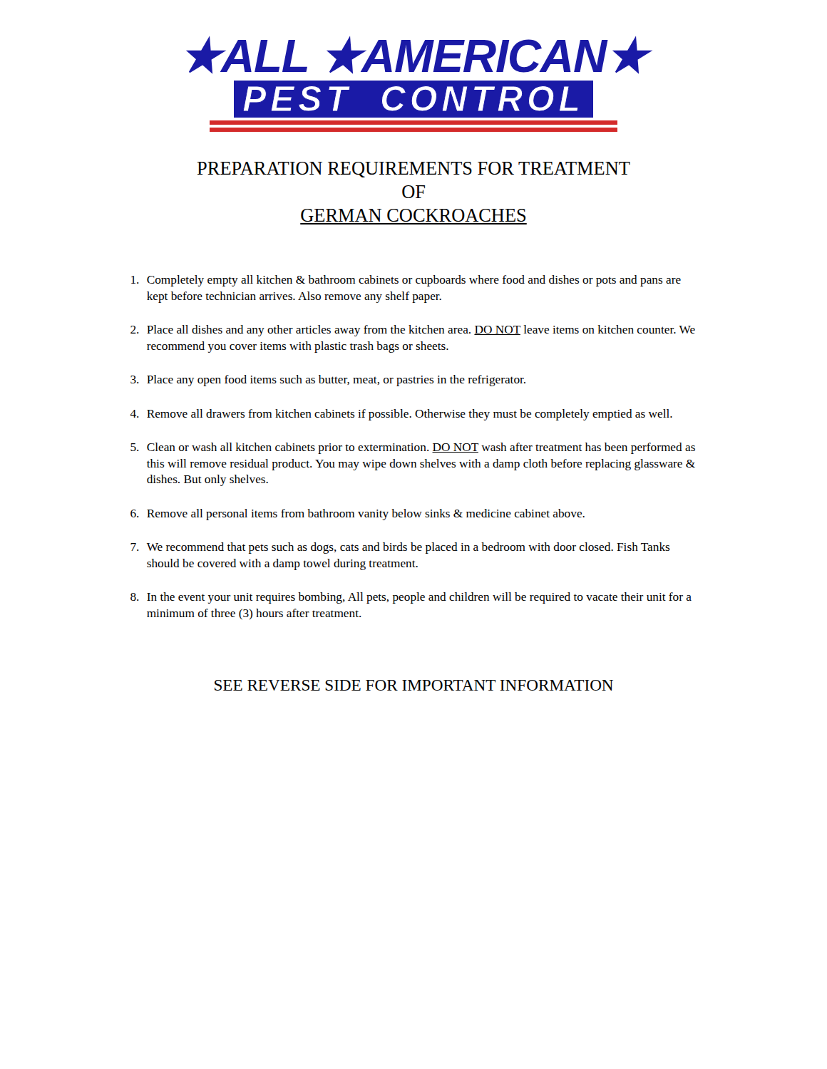★ALL ★AMERICAN★
PEST CONTROL
PREPARATION REQUIREMENTS FOR TREATMENT
OF
GERMAN COCKROACHES
Completely empty all kitchen & bathroom cabinets or cupboards where food and dishes or pots and pans are kept before technician arrives. Also remove any shelf paper.
Place all dishes and any other articles away from the kitchen area. DO NOT leave items on kitchen counter. We recommend you cover items with plastic trash bags or sheets.
Place any open food items such as butter, meat, or pastries in the refrigerator.
Remove all drawers from kitchen cabinets if possible. Otherwise they must be completely emptied as well.
Clean or wash all kitchen cabinets prior to extermination. DO NOT wash after treatment has been performed as this will remove residual product. You may wipe down shelves with a damp cloth before replacing glassware & dishes. But only shelves.
Remove all personal items from bathroom vanity below sinks & medicine cabinet above.
We recommend that pets such as dogs, cats and birds be placed in a bedroom with door closed. Fish Tanks should be covered with a damp towel during treatment.
In the event your unit requires bombing, All pets, people and children will be required to vacate their unit for a minimum of three (3) hours after treatment.
SEE REVERSE SIDE FOR IMPORTANT INFORMATION